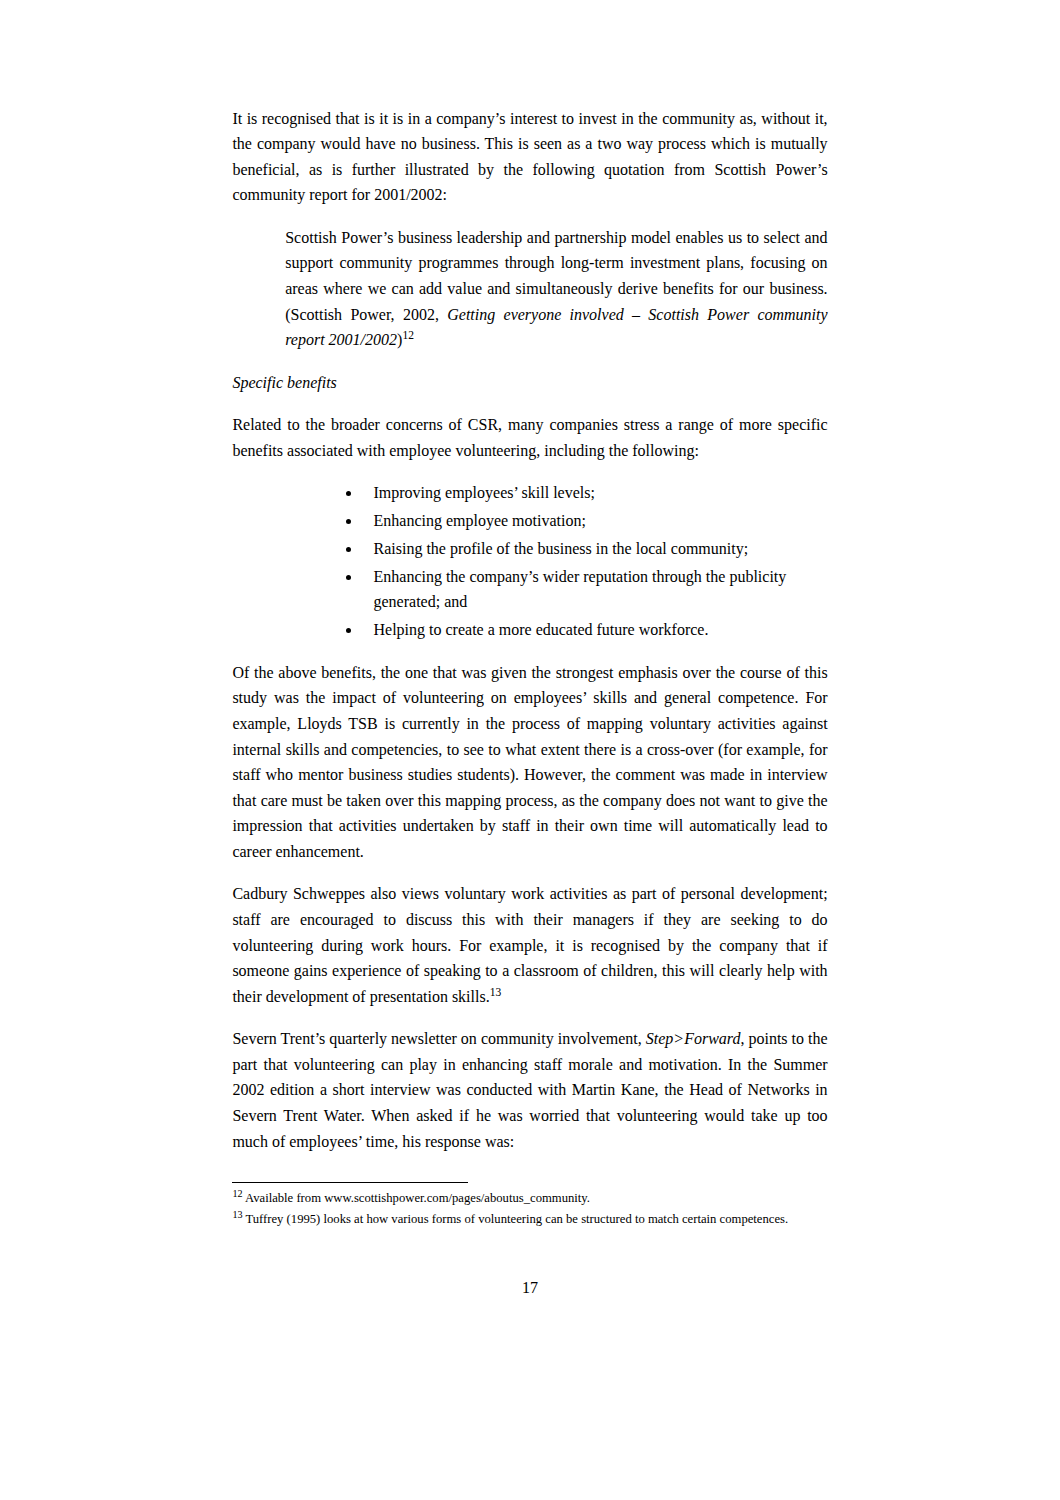It is recognised that is it is in a company’s interest to invest in the community as, without it, the company would have no business. This is seen as a two way process which is mutually beneficial, as is further illustrated by the following quotation from Scottish Power’s community report for 2001/2002:
Scottish Power’s business leadership and partnership model enables us to select and support community programmes through long-term investment plans, focusing on areas where we can add value and simultaneously derive benefits for our business. (Scottish Power, 2002, Getting everyone involved – Scottish Power community report 2001/2002)12
Specific benefits
Related to the broader concerns of CSR, many companies stress a range of more specific benefits associated with employee volunteering, including the following:
Improving employees’ skill levels;
Enhancing employee motivation;
Raising the profile of the business in the local community;
Enhancing the company’s wider reputation through the publicity generated; and
Helping to create a more educated future workforce.
Of the above benefits, the one that was given the strongest emphasis over the course of this study was the impact of volunteering on employees’ skills and general competence. For example, Lloyds TSB is currently in the process of mapping voluntary activities against internal skills and competencies, to see to what extent there is a cross-over (for example, for staff who mentor business studies students). However, the comment was made in interview that care must be taken over this mapping process, as the company does not want to give the impression that activities undertaken by staff in their own time will automatically lead to career enhancement.
Cadbury Schweppes also views voluntary work activities as part of personal development; staff are encouraged to discuss this with their managers if they are seeking to do volunteering during work hours. For example, it is recognised by the company that if someone gains experience of speaking to a classroom of children, this will clearly help with their development of presentation skills.13
Severn Trent’s quarterly newsletter on community involvement, Step>Forward, points to the part that volunteering can play in enhancing staff morale and motivation. In the Summer 2002 edition a short interview was conducted with Martin Kane, the Head of Networks in Severn Trent Water. When asked if he was worried that volunteering would take up too much of employees’ time, his response was:
12 Available from www.scottishpower.com/pages/aboutus_community.
13 Tuffrey (1995) looks at how various forms of volunteering can be structured to match certain competences.
17